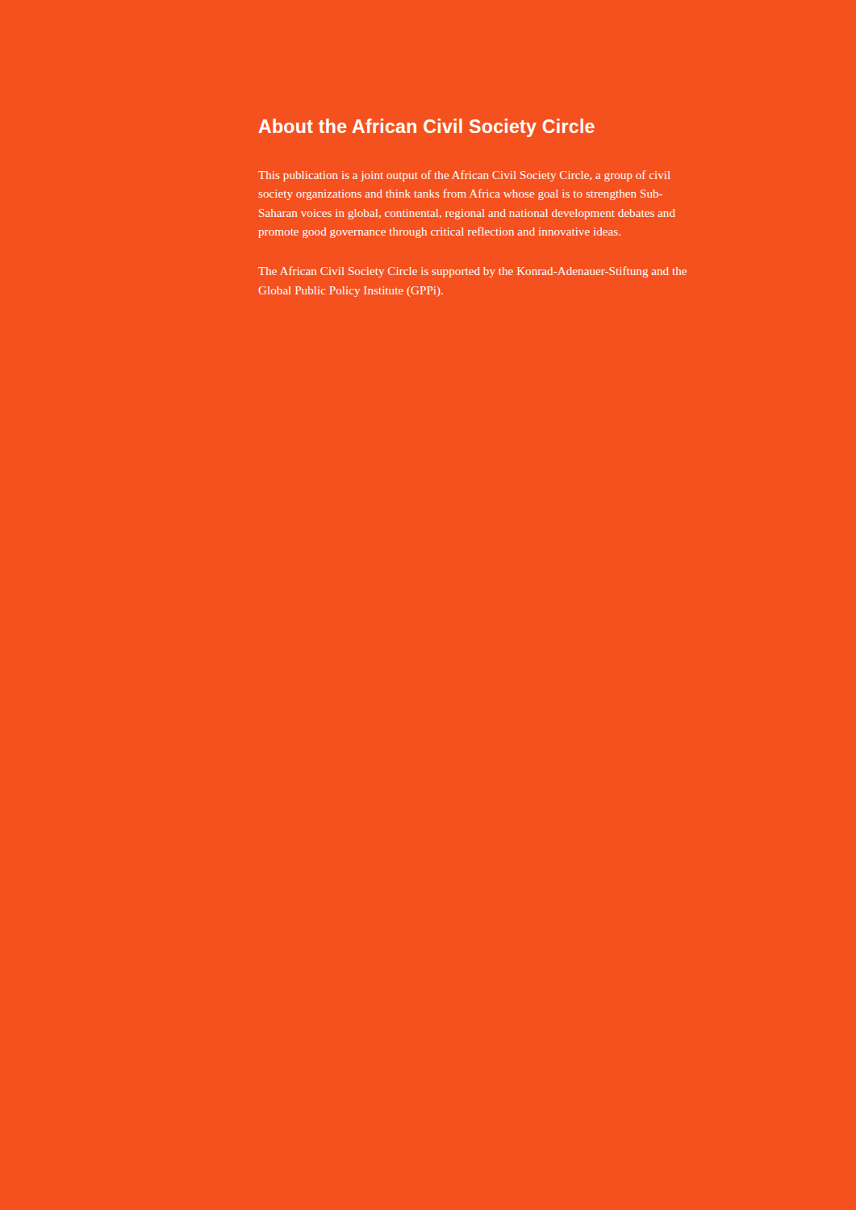About the African Civil Society Circle
This publication is a joint output of the African Civil Society Circle, a group of civil society organizations and think tanks from Africa whose goal is to strengthen Sub-Saharan voices in global, continental, regional and national development debates and promote good governance through critical reflection and innovative ideas.
The African Civil Society Circle is supported by the Konrad-Adenauer-Stiftung and the Global Public Policy Institute (GPPi).